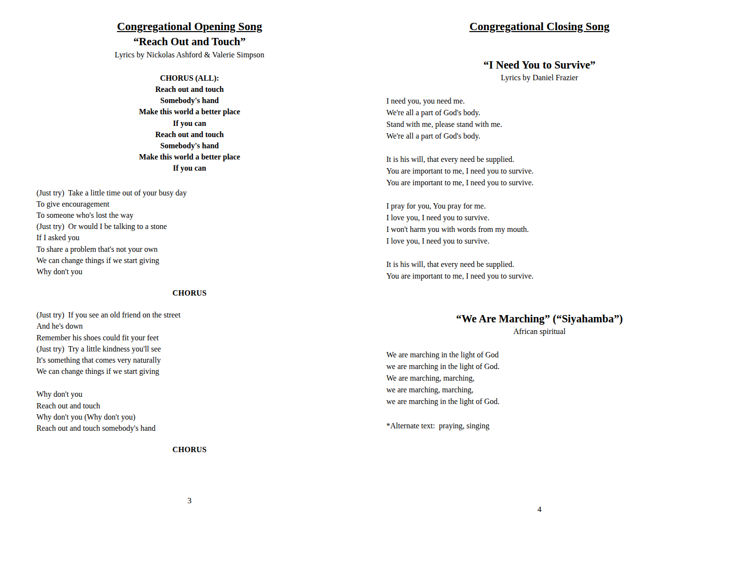Congregational Opening Song
“Reach Out and Touch”
Lyrics by Nickolas Ashford & Valerie Simpson
CHORUS (ALL):
Reach out and touch
Somebody's hand
Make this world a better place
If you can
Reach out and touch
Somebody's hand
Make this world a better place
If you can
(Just try) Take a little time out of your busy day
To give encouragement
To someone who's lost the way
(Just try) Or would I be talking to a stone
If I asked you
To share a problem that's not your own
We can change things if we start giving
Why don't you
CHORUS
(Just try) If you see an old friend on the street
And he's down
Remember his shoes could fit your feet
(Just try) Try a little kindness you'll see
It's something that comes very naturally
We can change things if we start giving
Why don't you
Reach out and touch
Why don't you (Why don't you)
Reach out and touch somebody's hand
CHORUS
3
Congregational Closing Song
“I Need You to Survive”
Lyrics by Daniel Frazier
I need you, you need me.
We're all a part of God's body.
Stand with me, please stand with me.
We're all a part of God's body.
It is his will, that every need be supplied.
You are important to me, I need you to survive.
You are important to me, I need you to survive.
I pray for you, You pray for me.
I love you, I need you to survive.
I won't harm you with words from my mouth.
I love you, I need you to survive.
It is his will, that every need be supplied.
You are important to me, I need you to survive.
“We Are Marching” (“Siyahamba”)
African spiritual
We are marching in the light of God
we are marching in the light of God.
We are marching, marching,
we are marching, marching,
we are marching in the light of God.
*Alternate text: praying, singing
4